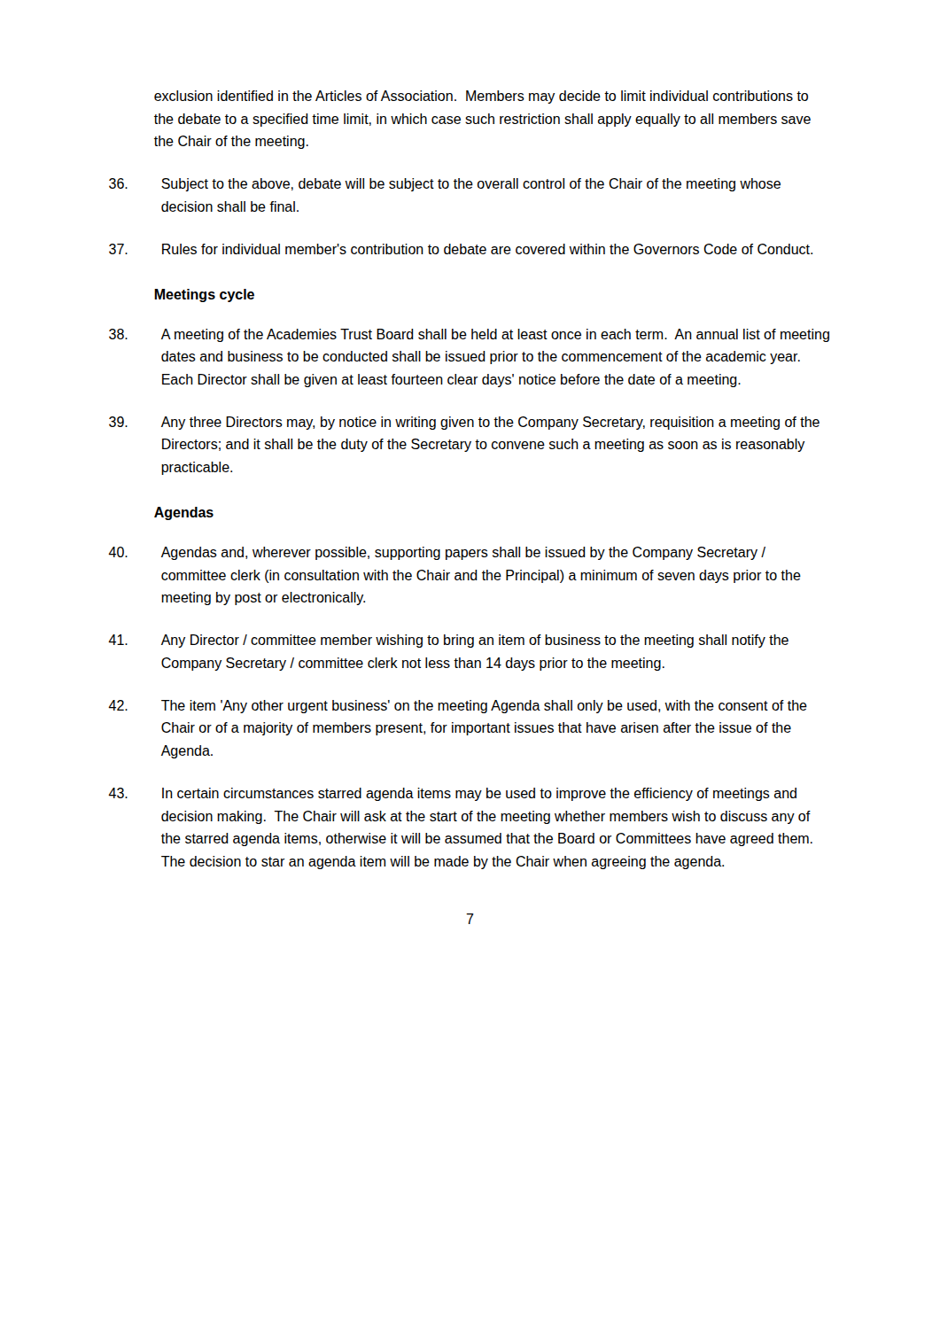exclusion identified in the Articles of Association. Members may decide to limit individual contributions to the debate to a specified time limit, in which case such restriction shall apply equally to all members save the Chair of the meeting.
36.
Subject to the above, debate will be subject to the overall control of the Chair of the meeting whose decision shall be final.
37.
Rules for individual member's contribution to debate are covered within the Governors Code of Conduct.
Meetings cycle
38.
A meeting of the Academies Trust Board shall be held at least once in each term. An annual list of meeting dates and business to be conducted shall be issued prior to the commencement of the academic year. Each Director shall be given at least fourteen clear days' notice before the date of a meeting.
39.
Any three Directors may, by notice in writing given to the Company Secretary, requisition a meeting of the Directors; and it shall be the duty of the Secretary to convene such a meeting as soon as is reasonably practicable.
Agendas
40.
Agendas and, wherever possible, supporting papers shall be issued by the Company Secretary / committee clerk (in consultation with the Chair and the Principal) a minimum of seven days prior to the meeting by post or electronically.
41.
Any Director / committee member wishing to bring an item of business to the meeting shall notify the Company Secretary / committee clerk not less than 14 days prior to the meeting.
42.
The item 'Any other urgent business' on the meeting Agenda shall only be used, with the consent of the Chair or of a majority of members present, for important issues that have arisen after the issue of the Agenda.
43.
In certain circumstances starred agenda items may be used to improve the efficiency of meetings and decision making. The Chair will ask at the start of the meeting whether members wish to discuss any of the starred agenda items, otherwise it will be assumed that the Board or Committees have agreed them. The decision to star an agenda item will be made by the Chair when agreeing the agenda.
7